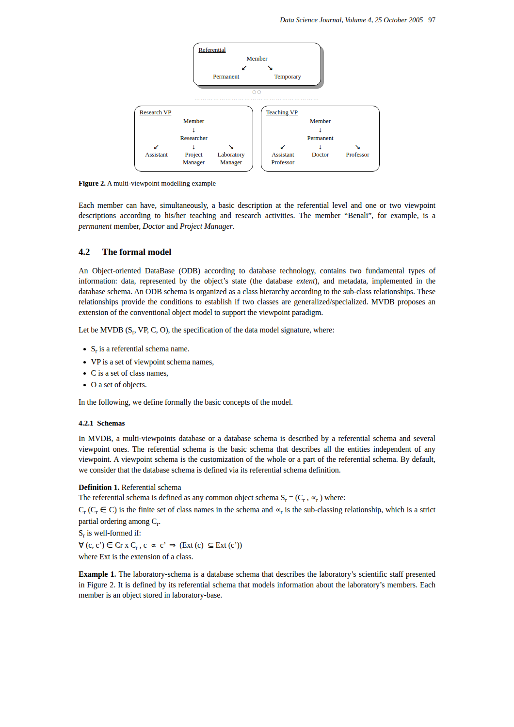Data Science Journal, Volume 4, 25 October 2005 97
Referential
Member
Permanent Temporary
◌◌ ⋯⋯⋯⋯⋯⋯⋯⋯⋯⋯⋯⋯⋯⋯⋯⋯⋯⋯⋯⋯
Research VP
Member
↓
Researcher
↙↓↘
Assistant Project
Manager Laboratory
Manager
Teaching VP
Member
↓
Permanent
↙↓↘
Assistant
Professor Doctor Professor
Figure 2. A multi-viewpoint modelling example
Each member can have, simultaneously, a basic description at the referential level and one or two viewpoint descriptions according to his/her teaching and research activities. The member “Benali”, for example, is a permanent member, Doctor and Project Manager.
4.2 The formal model
An Object-oriented DataBase (ODB) according to database technology, contains two fundamental types of information: data, represented by the object’s state (the database extent), and metadata, implemented in the database schema. An ODB schema is organized as a class hierarchy according to the sub-class relationships. These relationships provide the conditions to establish if two classes are generalized/specialized. MVDB proposes an extension of the conventional object model to support the viewpoint paradigm.
Let be MVDB (Sr, VP, C, O), the specification of the data model signature, where:
Sr is a referential schema name.
VP is a set of viewpoint schema names,
C is a set of class names,
O a set of objects.
In the following, we define formally the basic concepts of the model.
4.2.1 Schemas
In MVDB, a multi-viewpoints database or a database schema is described by a referential schema and several viewpoint ones. The referential schema is the basic schema that describes all the entities independent of any viewpoint. A viewpoint schema is the customization of the whole or a part of the referential schema. By default, we consider that the database schema is defined via its referential schema definition.
Definition 1. Referential schema
The referential schema is defined as any common object schema Sr = (Cr , ∝r ) where:
Cr (Cr ∈ C) is the finite set of class names in the schema and ∝r is the sub-classing relationship, which is a strict partial ordering among Cr.
Sr is well-formed if:
∀ (c, c’) ∈ Cr x Cr , c ∝ c’ ⇒ (Ext (c) ⊆ Ext (c’))
where Ext is the extension of a class.
Example 1. The laboratory-schema is a database schema that describes the laboratory’s scientific staff presented in Figure 2. It is defined by its referential schema that models information about the laboratory’s members. Each member is an object stored in laboratory-base.